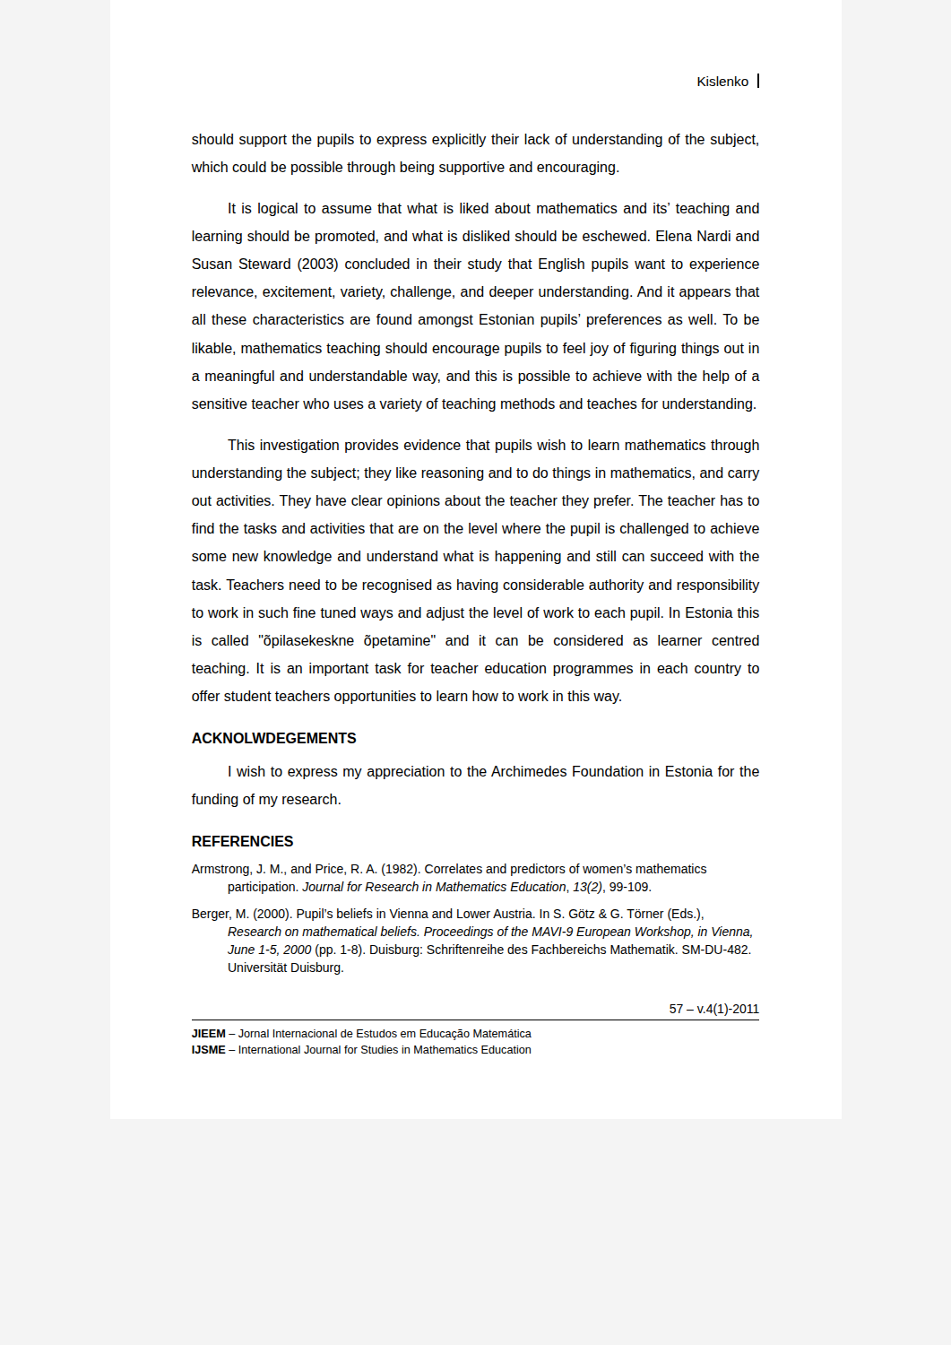Kislenko
should support the pupils to express explicitly their lack of understanding of the subject, which could be possible through being supportive and encouraging.
It is logical to assume that what is liked about mathematics and its’ teaching and learning should be promoted, and what is disliked should be eschewed. Elena Nardi and Susan Steward (2003) concluded in their study that English pupils want to experience relevance, excitement, variety, challenge, and deeper understanding. And it appears that all these characteristics are found amongst Estonian pupils’ preferences as well. To be likable, mathematics teaching should encourage pupils to feel joy of figuring things out in a meaningful and understandable way, and this is possible to achieve with the help of a sensitive teacher who uses a variety of teaching methods and teaches for understanding.
This investigation provides evidence that pupils wish to learn mathematics through understanding the subject; they like reasoning and to do things in mathematics, and carry out activities. They have clear opinions about the teacher they prefer. The teacher has to find the tasks and activities that are on the level where the pupil is challenged to achieve some new knowledge and understand what is happening and still can succeed with the task. Teachers need to be recognised as having considerable authority and responsibility to work in such fine tuned ways and adjust the level of work to each pupil. In Estonia this is called "õpilasekeskne õpetamine" and it can be considered as learner centred teaching. It is an important task for teacher education programmes in each country to offer student teachers opportunities to learn how to work in this way.
ACKNOLWDEGEMENTS
I wish to express my appreciation to the Archimedes Foundation in Estonia for the funding of my research.
REFERENCIES
Armstrong, J. M., and Price, R. A. (1982). Correlates and predictors of women’s mathematics participation. Journal for Research in Mathematics Education, 13(2), 99-109.
Berger, M. (2000). Pupil’s beliefs in Vienna and Lower Austria. In S. Götz & G. Törner (Eds.), Research on mathematical beliefs. Proceedings of the MAVI-9 European Workshop, in Vienna, June 1-5, 2000 (pp. 1-8). Duisburg: Schriftenreihe des Fachbereichs Mathematik. SM-DU-482. Universität Duisburg.
57 – v.4(1)-2011
JIEEM – Jornal Internacional de Estudos em Educação Matemática
IJSME – International Journal for Studies in Mathematics Education